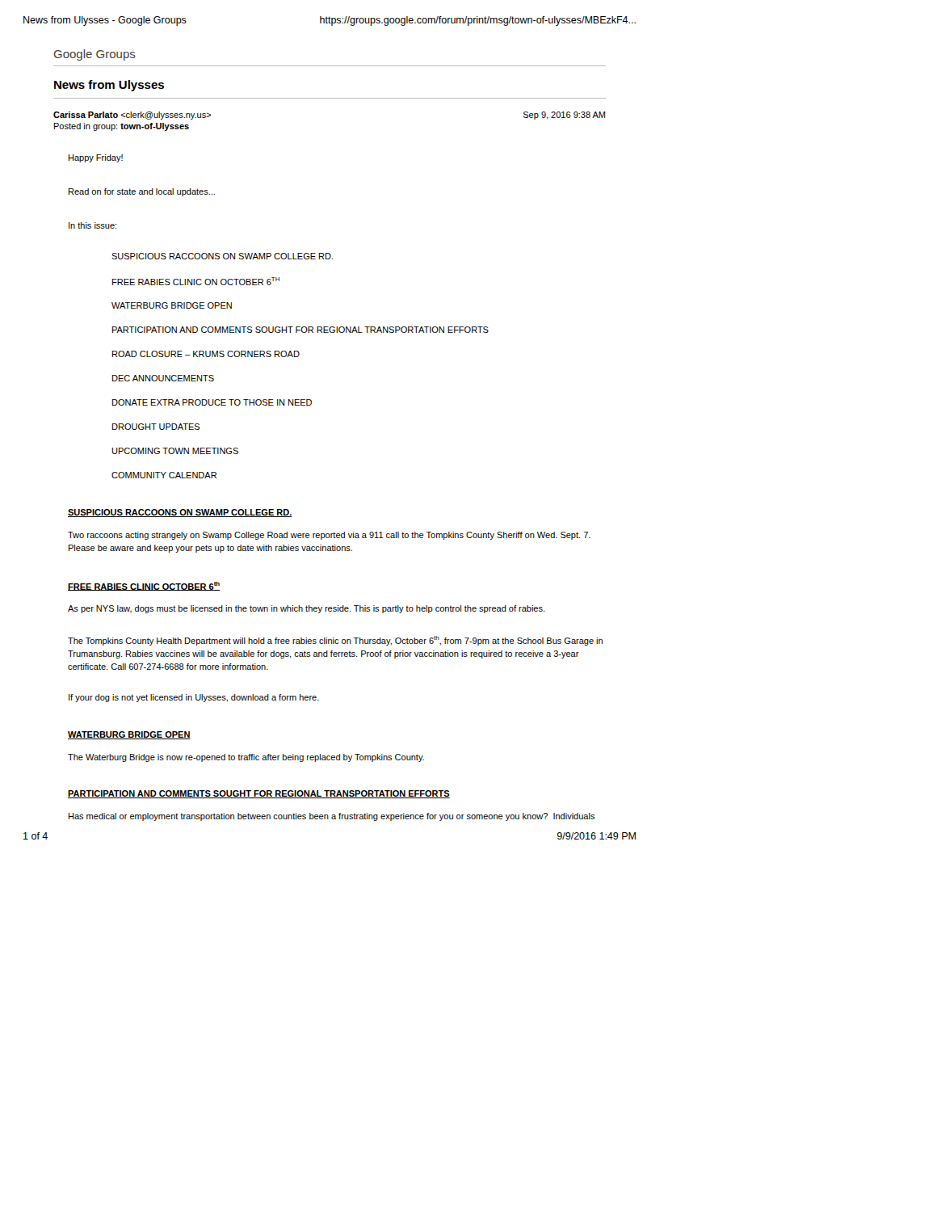News from Ulysses - Google Groups
https://groups.google.com/forum/print/msg/town-of-ulysses/MBEzkF4...
Google Groups
News from Ulysses
Carissa Parlato <clerk@ulysses.ny.us>
Sep 9, 2016 9:38 AM
Posted in group: town-of-Ulysses
Happy Friday!
Read on for state and local updates...
In this issue:
SUSPICIOUS RACCOONS ON SWAMP COLLEGE RD.
FREE RABIES CLINIC ON OCTOBER 6TH
WATERBURG BRIDGE OPEN
PARTICIPATION AND COMMENTS SOUGHT FOR REGIONAL TRANSPORTATION EFFORTS
ROAD CLOSURE – KRUMS CORNERS ROAD
DEC ANNOUNCEMENTS
DONATE EXTRA PRODUCE TO THOSE IN NEED
DROUGHT UPDATES
UPCOMING TOWN MEETINGS
COMMUNITY CALENDAR
SUSPICIOUS RACCOONS ON SWAMP COLLEGE RD.
Two raccoons acting strangely on Swamp College Road were reported via a 911 call to the Tompkins County Sheriff on Wed. Sept. 7. Please be aware and keep your pets up to date with rabies vaccinations.
FREE RABIES CLINIC OCTOBER 6th
As per NYS law, dogs must be licensed in the town in which they reside. This is partly to help control the spread of rabies.
The Tompkins County Health Department will hold a free rabies clinic on Thursday, October 6th, from 7-9pm at the School Bus Garage in Trumansburg. Rabies vaccines will be available for dogs, cats and ferrets. Proof of prior vaccination is required to receive a 3-year certificate. Call 607-274-6688 for more information.
If your dog is not yet licensed in Ulysses, download a form here.
WATERBURG BRIDGE OPEN
The Waterburg Bridge is now re-opened to traffic after being replaced by Tompkins County.
PARTICIPATION AND COMMENTS SOUGHT FOR REGIONAL TRANSPORTATION EFFORTS
Has medical or employment transportation between counties been a frustrating experience for you or someone you know? Individuals
1 of 4
9/9/2016 1:49 PM